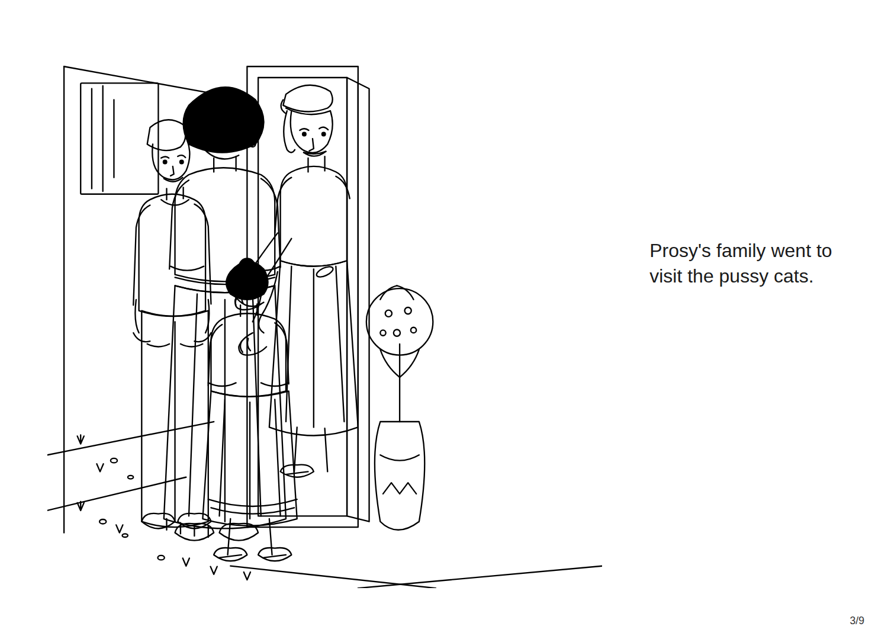Line drawing of a family greeted at a doorway A black-and-white line illustration: a boy, a woman and a young girl stand outside a house on a path. A woman wearing a headscarf stands in the open doorway, smiling and reaching out a hand to greet them. A potted plant stands beside the door and a window is on the wall at the left.
Prosy's family arrives at a doorway where a woman greets them.
Prosy's family went to visit the pussy cats.
3/9